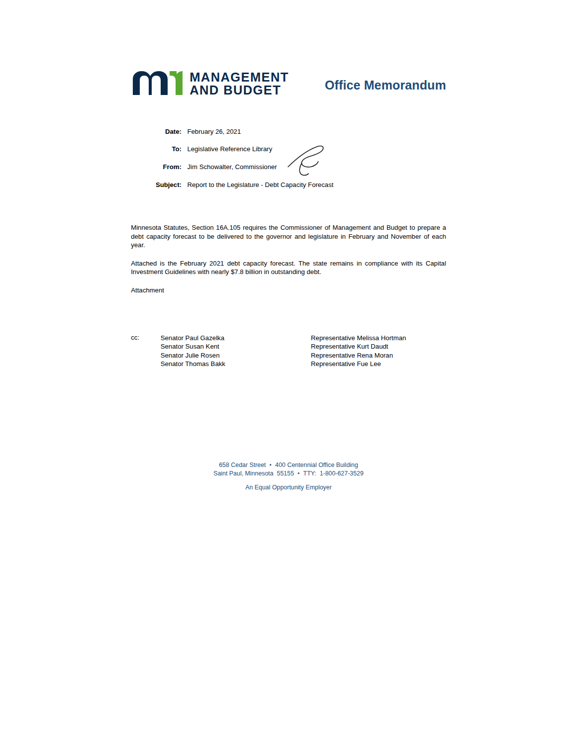MANAGEMENTAND BUDGET
Office Memorandum
Date:
February 26, 2021
To:
Legislative Reference Library
From:
Jim Schowalter, Commissioner
Subject:
Report to the Legislature - Debt Capacity Forecast
Minnesota Statutes, Section 16A.105 requires the Commissioner of Management and Budget to prepare a debt capacity forecast to be delivered to the governor and legislature in February and November of each year.
Attached is the February 2021 debt capacity forecast. The state remains in compliance with its Capital Investment Guidelines with nearly $7.8 billion in outstanding debt.
Attachment
cc:
Senator Paul Gazelka
Senator Susan Kent
Senator Julie Rosen
Senator Thomas Bakk
Representative Melissa Hortman
Representative Kurt Daudt
Representative Rena Moran
Representative Fue Lee
658 Cedar Street ▪ 400 Centennial Office Building
Saint Paul, Minnesota 55155 ▪ TTY: 1-800-627-3529
An Equal Opportunity Employer